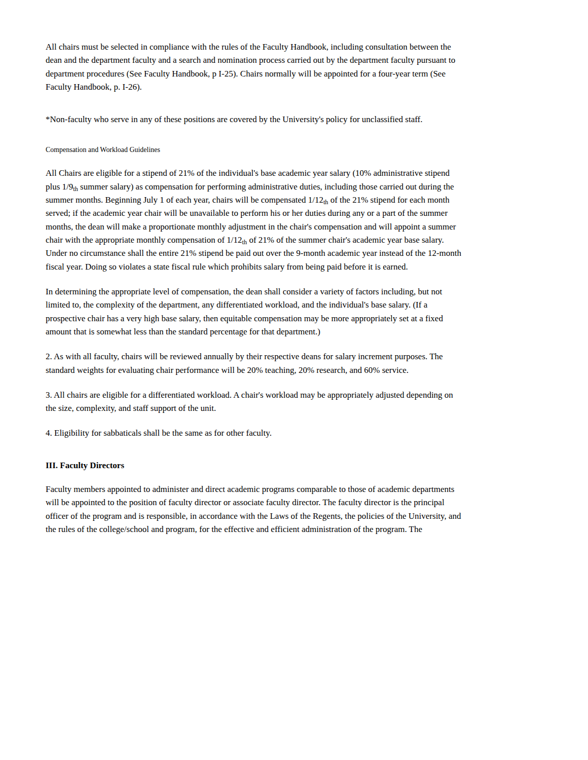All chairs must be selected in compliance with the rules of the Faculty Handbook, including consultation between the dean and the department faculty and a search and nomination process carried out by the department faculty pursuant to department procedures (See Faculty Handbook, p I-25). Chairs normally will be appointed for a four-year term (See Faculty Handbook, p. I-26).
*Non-faculty who serve in any of these positions are covered by the University's policy for unclassified staff.
Compensation and Workload Guidelines
All Chairs are eligible for a stipend of 21% of the individual's base academic year salary (10% administrative stipend plus 1/9th summer salary) as compensation for performing administrative duties, including those carried out during the summer months. Beginning July 1 of each year, chairs will be compensated 1/12th of the 21% stipend for each month served; if the academic year chair will be unavailable to perform his or her duties during any or a part of the summer months, the dean will make a proportionate monthly adjustment in the chair's compensation and will appoint a summer chair with the appropriate monthly compensation of 1/12th of 21% of the summer chair's academic year base salary. Under no circumstance shall the entire 21% stipend be paid out over the 9-month academic year instead of the 12-month fiscal year. Doing so violates a state fiscal rule which prohibits salary from being paid before it is earned.
In determining the appropriate level of compensation, the dean shall consider a variety of factors including, but not limited to, the complexity of the department, any differentiated workload, and the individual's base salary. (If a prospective chair has a very high base salary, then equitable compensation may be more appropriately set at a fixed amount that is somewhat less than the standard percentage for that department.)
2. As with all faculty, chairs will be reviewed annually by their respective deans for salary increment purposes. The standard weights for evaluating chair performance will be 20% teaching, 20% research, and 60% service.
3. All chairs are eligible for a differentiated workload. A chair's workload may be appropriately adjusted depending on the size, complexity, and staff support of the unit.
4. Eligibility for sabbaticals shall be the same as for other faculty.
III. Faculty Directors
Faculty members appointed to administer and direct academic programs comparable to those of academic departments will be appointed to the position of faculty director or associate faculty director. The faculty director is the principal officer of the program and is responsible, in accordance with the Laws of the Regents, the policies of the University, and the rules of the college/school and program, for the effective and efficient administration of the program. The